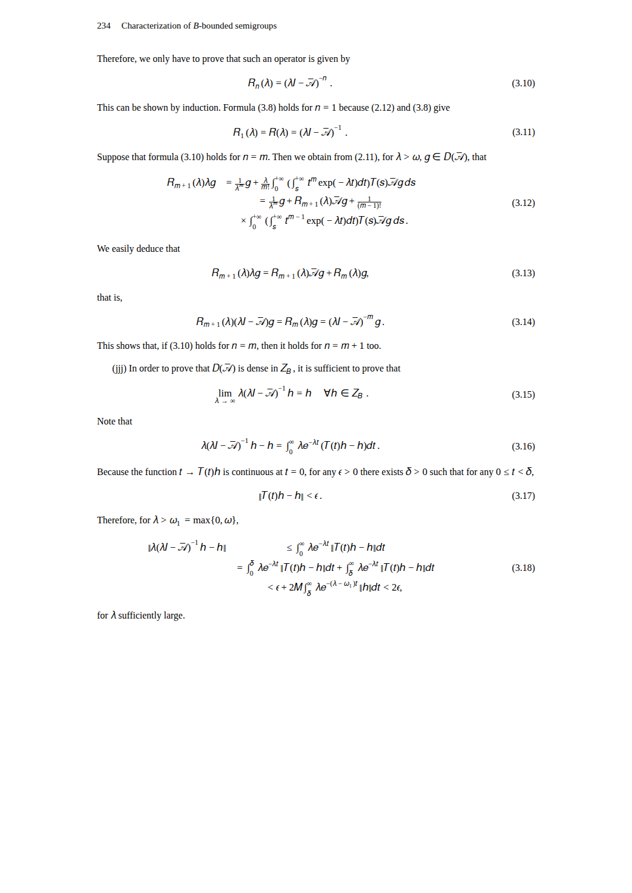234 Characterization of B-bounded semigroups
Therefore, we only have to prove that such an operator is given by
Rn (λ) = ( λI−𝒜¯ ) −n .
(3.10)
This can be shown by induction. Formula (3.8) holds for n=1 because (2.12) and (3.8) give
R1 (λ) = R(λ) = ( λI−𝒜¯ ) −1 .
(3.11)
Suppose that formula (3.10) holds for n=m. Then we obtain from (2.11), for λ>ω, g∈D(𝒜¯), that
Rm+1 (λ)λg = 1λmg + λm! ∫0+∞ ( ∫s+∞ tm exp(−λt)dt ) T(s) 𝒜¯gds = 1λmg + Rm+1 (λ) 𝒜¯g + 1(m−1)! × ∫0+∞ ( ∫s+∞ tm−1 exp(−λt)dt ) T(s) 𝒜¯gds .
(3.12)
We easily deduce that
Rm+1 (λ)λg = Rm+1 (λ) 𝒜¯g + Rm (λ)g ,
(3.13)
that is,
Rm+1 (λ) (λI−𝒜¯) g = Rm (λ)g = (λI−𝒜¯) −m g .
(3.14)
This shows that, if (3.10) holds for n=m, then it holds for n=m+1 too.
(jjj) In order to prove that D(𝒜¯) is dense in ZB, it is sufficient to prove that
lim λ→∞ λ (λI−𝒜¯) −1 h = h ∀h∈ZB .
(3.15)
Note that
λ (λI−𝒜¯) −1 h − h = ∫0∞ λ e−λt (T(t)h−h) dt .
(3.16)
Because the function t→T(t)h is continuous at t=0, for any ϵ>0 there exists δ>0 such that for any 0≤t<δ,
‖ T(t)h−h ‖ < ϵ .
(3.17)
Therefore, for λ>ω1=max{0,ω},
‖ λ (λI−𝒜¯) −1 h−h ‖ ≤ ∫0∞ λe−λt ‖T(t)h−h‖ dt = ∫0δ λe−λt ‖T(t)h−h‖ dt + ∫δ∞ λe−λt ‖T(t)h−h‖ dt < ϵ+2M ∫δ∞ λ e−(λ−ω1)t ‖h‖ dt < 2ϵ ,
(3.18)
for λ sufficiently large.